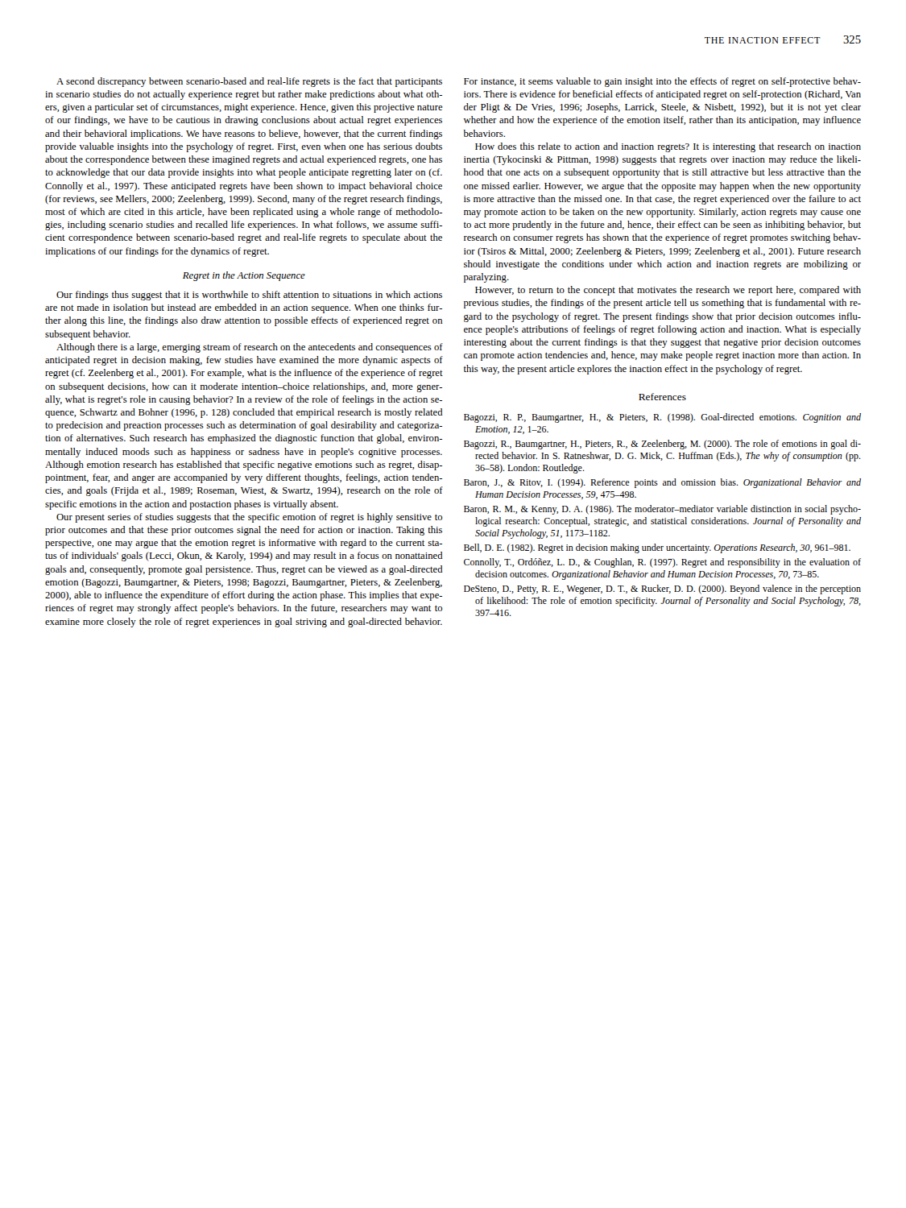THE INACTION EFFECT
325
A second discrepancy between scenario-based and real-life regrets is the fact that participants in scenario studies do not actually experience regret but rather make predictions about what others, given a particular set of circumstances, might experience. Hence, given this projective nature of our findings, we have to be cautious in drawing conclusions about actual regret experiences and their behavioral implications. We have reasons to believe, however, that the current findings provide valuable insights into the psychology of regret. First, even when one has serious doubts about the correspondence between these imagined regrets and actual experienced regrets, one has to acknowledge that our data provide insights into what people anticipate regretting later on (cf. Connolly et al., 1997). These anticipated regrets have been shown to impact behavioral choice (for reviews, see Mellers, 2000; Zeelenberg, 1999). Second, many of the regret research findings, most of which are cited in this article, have been replicated using a whole range of methodologies, including scenario studies and recalled life experiences. In what follows, we assume sufficient correspondence between scenario-based regret and real-life regrets to speculate about the implications of our findings for the dynamics of regret.
Regret in the Action Sequence
Our findings thus suggest that it is worthwhile to shift attention to situations in which actions are not made in isolation but instead are embedded in an action sequence. When one thinks further along this line, the findings also draw attention to possible effects of experienced regret on subsequent behavior.
Although there is a large, emerging stream of research on the antecedents and consequences of anticipated regret in decision making, few studies have examined the more dynamic aspects of regret (cf. Zeelenberg et al., 2001). For example, what is the influence of the experience of regret on subsequent decisions, how can it moderate intention–choice relationships, and, more generally, what is regret's role in causing behavior? In a review of the role of feelings in the action sequence, Schwartz and Bohner (1996, p. 128) concluded that empirical research is mostly related to predecision and preaction processes such as determination of goal desirability and categorization of alternatives. Such research has emphasized the diagnostic function that global, environmentally induced moods such as happiness or sadness have in people's cognitive processes. Although emotion research has established that specific negative emotions such as regret, disappointment, fear, and anger are accompanied by very different thoughts, feelings, action tendencies, and goals (Frijda et al., 1989; Roseman, Wiest, & Swartz, 1994), research on the role of specific emotions in the action and postaction phases is virtually absent.
Our present series of studies suggests that the specific emotion of regret is highly sensitive to prior outcomes and that these prior outcomes signal the need for action or inaction. Taking this perspective, one may argue that the emotion regret is informative with regard to the current status of individuals' goals (Lecci, Okun, & Karoly, 1994) and may result in a focus on nonattained goals and, consequently, promote goal persistence. Thus, regret can be viewed as a goal-directed emotion (Bagozzi, Baumgartner, & Pieters, 1998; Bagozzi, Baumgartner, Pieters, & Zeelenberg, 2000), able to influence the expenditure of effort during the action phase. This implies that experiences of regret may strongly affect people's behaviors. In the future, researchers may want to examine more closely the role of regret experiences in goal striving and goal-directed behavior. For instance, it seems valuable to gain insight into the effects of regret on self-protective behaviors. There is evidence for beneficial effects of anticipated regret on self-protection (Richard, Van der Pligt & De Vries, 1996; Josephs, Larrick, Steele, & Nisbett, 1992), but it is not yet clear whether and how the experience of the emotion itself, rather than its anticipation, may influence behaviors.
How does this relate to action and inaction regrets? It is interesting that research on inaction inertia (Tykocinski & Pittman, 1998) suggests that regrets over inaction may reduce the likelihood that one acts on a subsequent opportunity that is still attractive but less attractive than the one missed earlier. However, we argue that the opposite may happen when the new opportunity is more attractive than the missed one. In that case, the regret experienced over the failure to act may promote action to be taken on the new opportunity. Similarly, action regrets may cause one to act more prudently in the future and, hence, their effect can be seen as inhibiting behavior, but research on consumer regrets has shown that the experience of regret promotes switching behavior (Tsiros & Mittal, 2000; Zeelenberg & Pieters, 1999; Zeelenberg et al., 2001). Future research should investigate the conditions under which action and inaction regrets are mobilizing or paralyzing.
However, to return to the concept that motivates the research we report here, compared with previous studies, the findings of the present article tell us something that is fundamental with regard to the psychology of regret. The present findings show that prior decision outcomes influence people's attributions of feelings of regret following action and inaction. What is especially interesting about the current findings is that they suggest that negative prior decision outcomes can promote action tendencies and, hence, may make people regret inaction more than action. In this way, the present article explores the inaction effect in the psychology of regret.
References
Bagozzi, R. P., Baumgartner, H., & Pieters, R. (1998). Goal-directed emotions. Cognition and Emotion, 12, 1–26.
Bagozzi, R., Baumgartner, H., Pieters, R., & Zeelenberg, M. (2000). The role of emotions in goal directed behavior. In S. Ratneshwar, D. G. Mick, C. Huffman (Eds.), The why of consumption (pp. 36–58). London: Routledge.
Baron, J., & Ritov, I. (1994). Reference points and omission bias. Organizational Behavior and Human Decision Processes, 59, 475–498.
Baron, R. M., & Kenny, D. A. (1986). The moderator–mediator variable distinction in social psychological research: Conceptual, strategic, and statistical considerations. Journal of Personality and Social Psychology, 51, 1173–1182.
Bell, D. E. (1982). Regret in decision making under uncertainty. Operations Research, 30, 961–981.
Connolly, T., Ordóñez, L. D., & Coughlan, R. (1997). Regret and responsibility in the evaluation of decision outcomes. Organizational Behavior and Human Decision Processes, 70, 73–85.
DeSteno, D., Petty, R. E., Wegener, D. T., & Rucker, D. D. (2000). Beyond valence in the perception of likelihood: The role of emotion specificity. Journal of Personality and Social Psychology, 78, 397–416.